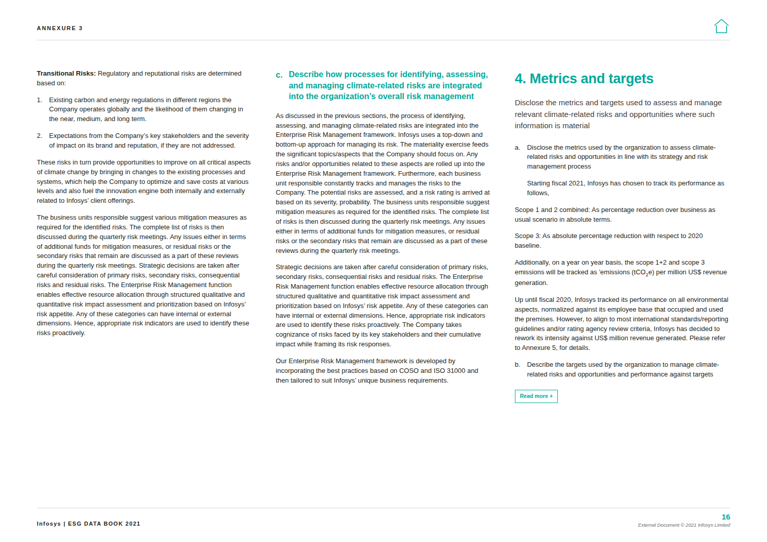Annexure 3
Transitional Risks: Regulatory and reputational risks are determined based on:
1. Existing carbon and energy regulations in different regions the Company operates globally and the likelihood of them changing in the near, medium, and long term.
2. Expectations from the Company’s key stakeholders and the severity of impact on its brand and reputation, if they are not addressed.
These risks in turn provide opportunities to improve on all critical aspects of climate change by bringing in changes to the existing processes and systems, which help the Company to optimize and save costs at various levels and also fuel the innovation engine both internally and externally related to Infosys’ client offerings.
The business units responsible suggest various mitigation measures as required for the identified risks. The complete list of risks is then discussed during the quarterly risk meetings. Any issues either in terms of additional funds for mitigation measures, or residual risks or the secondary risks that remain are discussed as a part of these reviews during the quarterly risk meetings. Strategic decisions are taken after careful consideration of primary risks, secondary risks, consequential risks and residual risks. The Enterprise Risk Management function enables effective resource allocation through structured qualitative and quantitative risk impact assessment and prioritization based on Infosys’ risk appetite. Any of these categories can have internal or external dimensions. Hence, appropriate risk indicators are used to identify these risks proactively.
c. Describe how processes for identifying, assessing, and managing climate-related risks are integrated into the organization’s overall risk management
As discussed in the previous sections, the process of identifying, assessing, and managing climate-related risks are integrated into the Enterprise Risk Management framework. Infosys uses a top-down and bottom-up approach for managing its risk. The materiality exercise feeds the significant topics/aspects that the Company should focus on. Any risks and/or opportunities related to these aspects are rolled up into the Enterprise Risk Management framework. Furthermore, each business unit responsible constantly tracks and manages the risks to the Company. The potential risks are assessed, and a risk rating is arrived at based on its severity, probability. The business units responsible suggest mitigation measures as required for the identified risks. The complete list of risks is then discussed during the quarterly risk meetings. Any issues either in terms of additional funds for mitigation measures, or residual risks or the secondary risks that remain are discussed as a part of these reviews during the quarterly risk meetings.
Strategic decisions are taken after careful consideration of primary risks, secondary risks, consequential risks and residual risks. The Enterprise Risk Management function enables effective resource allocation through structured qualitative and quantitative risk impact assessment and prioritization based on Infosys’ risk appetite. Any of these categories can have internal or external dimensions. Hence, appropriate risk indicators are used to identify these risks proactively. The Company takes cognizance of risks faced by its key stakeholders and their cumulative impact while framing its risk responses.
Our Enterprise Risk Management framework is developed by incorporating the best practices based on COSO and ISO 31000 and then tailored to suit Infosys’ unique business requirements.
4. Metrics and targets
Disclose the metrics and targets used to assess and manage relevant climate-related risks and opportunities where such information is material
a. Disclose the metrics used by the organization to assess climate-related risks and opportunities in line with its strategy and risk management process
Starting fiscal 2021, Infosys has chosen to track its performance as follows,
Scope 1 and 2 combined: As percentage reduction over business as usual scenario in absolute terms.
Scope 3: As absolute percentage reduction with respect to 2020 baseline.
Additionally, on a year on year basis, the scope 1+2 and scope 3 emissions will be tracked as 'emissions (tCO2e) per million US$ revenue generation.
Up until fiscal 2020, Infosys tracked its performance on all environmental aspects, normalized against its employee base that occupied and used the premises. However, to align to most international standards/reporting guidelines and/or rating agency review criteria, Infosys has decided to rework its intensity against US$ million revenue generated. Please refer to Annexure 5, for details.
b. Describe the targets used by the organization to manage climate-related risks and opportunities and performance against targets
Read more +
Infosys | ESG DATA BOOK 2021
16 External Document © 2021 Infosys Limited